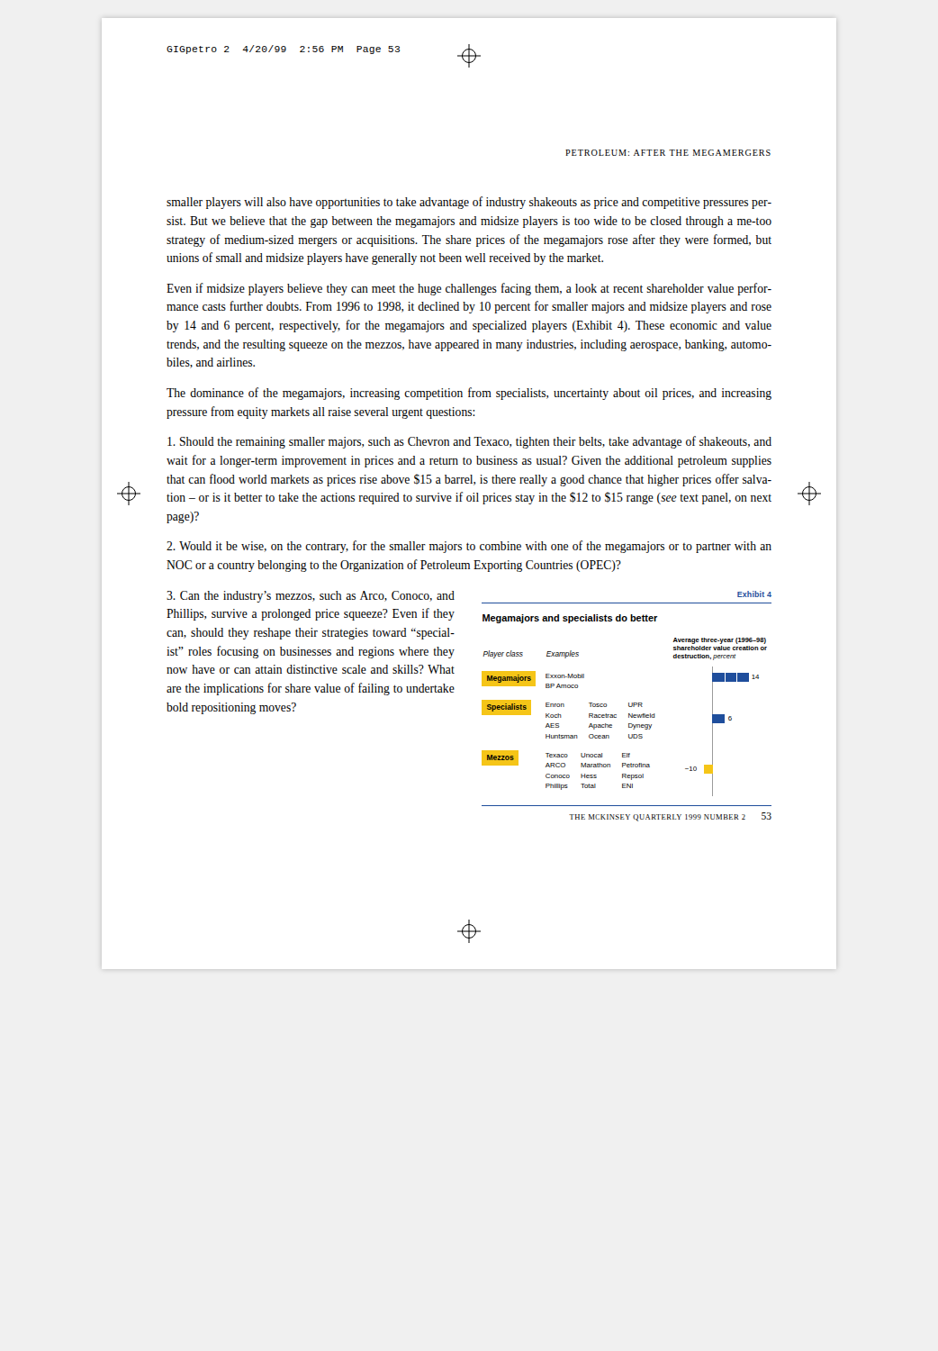GIGpetro 2 4/20/99 2:56 PM Page 53
PETROLEUM: AFTER THE MEGAMERGERS
smaller players will also have opportunities to take advantage of industry shakeouts as price and competitive pressures persist. But we believe that the gap between the megamajors and midsize players is too wide to be closed through a me-too strategy of medium-sized mergers or acquisitions. The share prices of the megamajors rose after they were formed, but unions of small and midsize players have generally not been well received by the market.
Even if midsize players believe they can meet the huge challenges facing them, a look at recent shareholder value performance casts further doubts. From 1996 to 1998, it declined by 10 percent for smaller majors and midsize players and rose by 14 and 6 percent, respectively, for the megamajors and specialized players (Exhibit 4). These economic and value trends, and the resulting squeeze on the mezzos, have appeared in many industries, including aerospace, banking, automobiles, and airlines.
The dominance of the megamajors, increasing competition from specialists, uncertainty about oil prices, and increasing pressure from equity markets all raise several urgent questions:
1. Should the remaining smaller majors, such as Chevron and Texaco, tighten their belts, take advantage of shakeouts, and wait for a longer-term improvement in prices and a return to business as usual? Given the additional petroleum supplies that can flood world markets as prices rise above $15 a barrel, is there really a good chance that higher prices offer salvation – or is it better to take the actions required to survive if oil prices stay in the $12 to $15 range (see text panel, on next page)?
2. Would it be wise, on the contrary, for the smaller majors to combine with one of the megamajors or to partner with an NOC or a country belonging to the Organization of Petroleum Exporting Countries (OPEC)?
Exhibit 4
Megamajors and specialists do better
| Player class | Examples | Average three-year (1996–98) shareholder value creation or destruction, percent |
| --- | --- | --- |
| Megamajors | Exxon-Mobil BP Amoco | 14 |
| Specialists | Enron Koch AES Huntsman Tosco Racetrac Apache Ocean UPR Newfield Dynegy UDS | 6 |
| Mezzos | Texaco ARCO Conoco Phillips Unocal Marathon Hess Total Elf Petrofina Repsol ENI | −10 |
3. Can the industry’s mezzos, such as Arco, Conoco, and Phillips, survive a prolonged price squeeze? Even if they can, should they reshape their strategies toward “specialist” roles focusing on businesses and regions where they now have or can attain distinctive scale and skills? What are the implications for share value of failing to undertake bold repositioning moves?
THE MCKINSEY QUARTERLY 1999 NUMBER 2 53